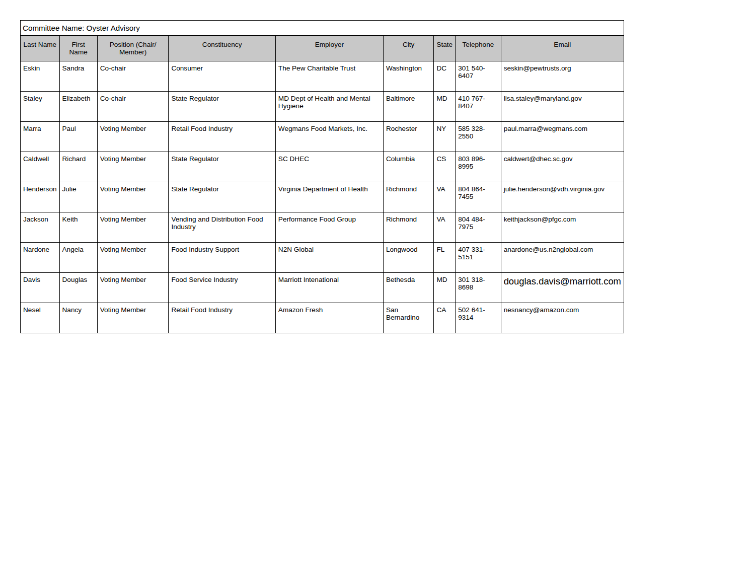Committee Name: Oyster Advisory
| Last Name | First Name | Position (Chair/ Member) | Constituency | Employer | City | State | Telephone | Email |
| --- | --- | --- | --- | --- | --- | --- | --- | --- |
| Eskin | Sandra | Co-chair | Consumer | The Pew Charitable Trust | Washington | DC | 301 540-6407 | seskin@pewtrusts.org |
| Staley | Elizabeth | Co-chair | State Regulator | MD Dept of Health and Mental Hygiene | Baltimore | MD | 410 767-8407 | lisa.staley@maryland.gov |
| Marra | Paul | Voting Member | Retail Food Industry | Wegmans Food Markets, Inc. | Rochester | NY | 585 328-2550 | paul.marra@wegmans.com |
| Caldwell | Richard | Voting Member | State Regulator | SC DHEC | Columbia | CS | 803 896-8995 | caldwert@dhec.sc.gov |
| Henderson | Julie | Voting Member | State Regulator | Virginia Department of Health | Richmond | VA | 804 864-7455 | julie.henderson@vdh.virginia.gov |
| Jackson | Keith | Voting Member | Vending and Distribution Food Industry | Performance Food Group | Richmond | VA | 804 484-7975 | keithjackson@pfgc.com |
| Nardone | Angela | Voting Member | Food Industry Support | N2N Global | Longwood | FL | 407 331-5151 | anardone@us.n2nglobal.com |
| Davis | Douglas | Voting Member | Food Service Industry | Marriott Intenational | Bethesda | MD | 301 318-8698 | douglas.davis@marriott.com |
| Nesel | Nancy | Voting Member | Retail Food Industry | Amazon Fresh | San Bernardino | CA | 502 641-9314 | nesnancy@amazon.com |